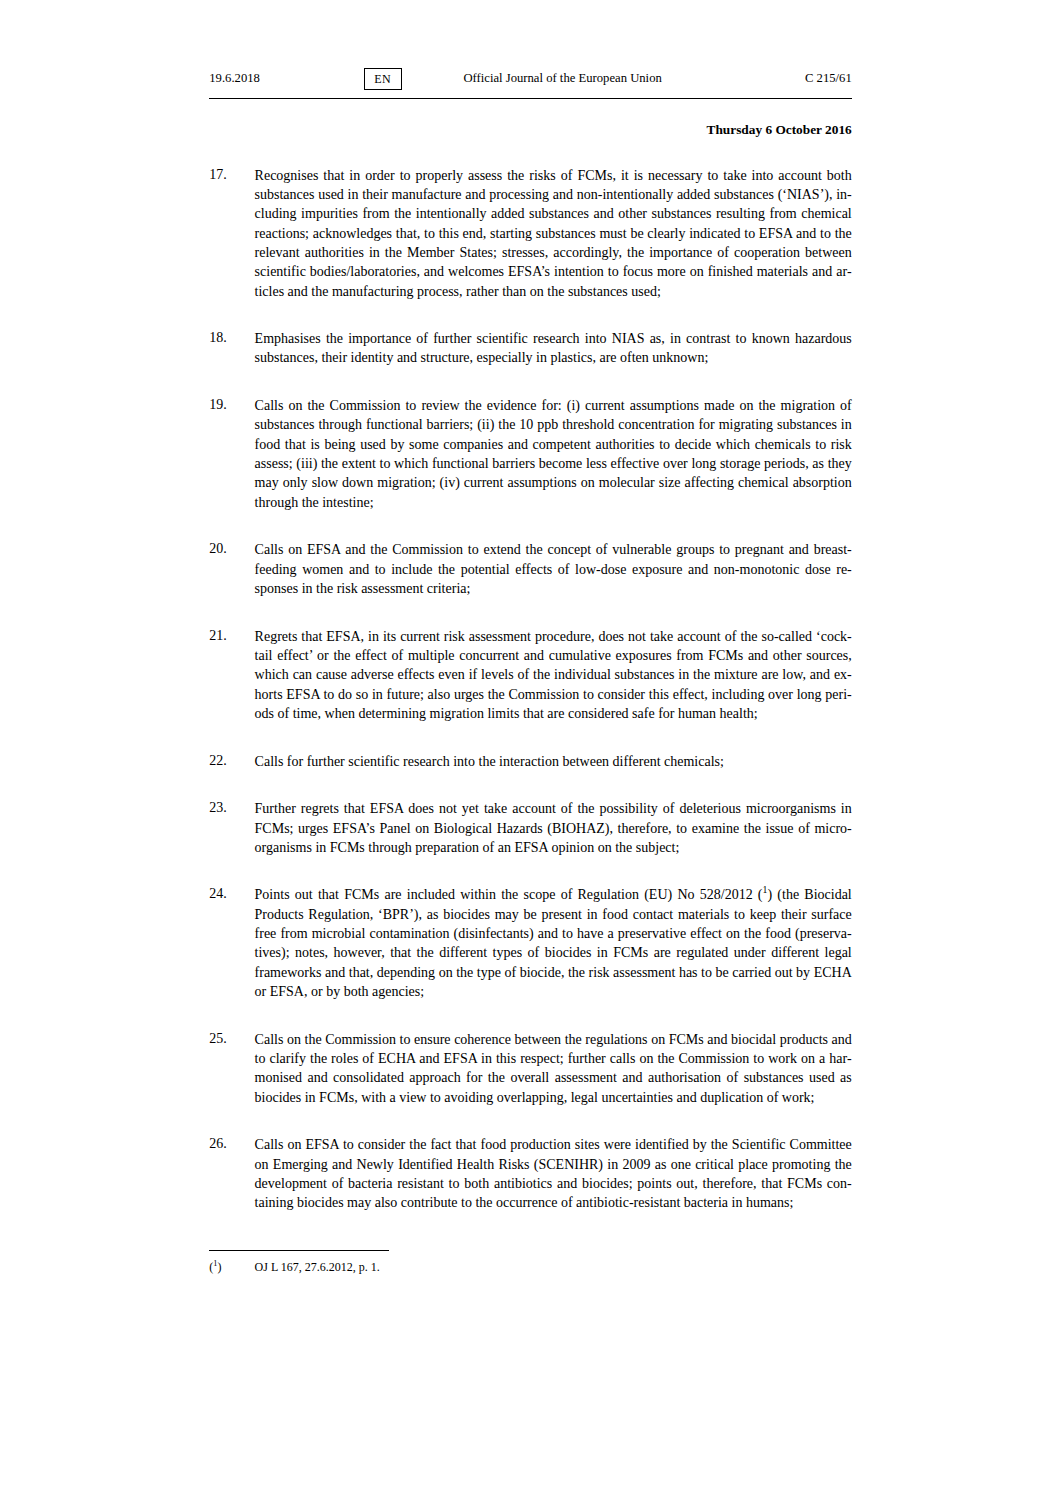19.6.2018
EN
Official Journal of the European Union
C 215/61
Thursday 6 October 2016
17.
Recognises that in order to properly assess the risks of FCMs, it is necessary to take into account both substances used in their manufacture and processing and non-intentionally added substances (‘NIAS’), including impurities from the intentionally added substances and other substances resulting from chemical reactions; acknowledges that, to this end, starting substances must be clearly indicated to EFSA and to the relevant authorities in the Member States; stresses, accordingly, the importance of cooperation between scientific bodies/laboratories, and welcomes EFSA’s intention to focus more on finished materials and articles and the manufacturing process, rather than on the substances used;
18.
Emphasises the importance of further scientific research into NIAS as, in contrast to known hazardous substances, their identity and structure, especially in plastics, are often unknown;
19.
Calls on the Commission to review the evidence for: (i) current assumptions made on the migration of substances through functional barriers; (ii) the 10 ppb threshold concentration for migrating substances in food that is being used by some companies and competent authorities to decide which chemicals to risk assess; (iii) the extent to which functional barriers become less effective over long storage periods, as they may only slow down migration; (iv) current assumptions on molecular size affecting chemical absorption through the intestine;
20.
Calls on EFSA and the Commission to extend the concept of vulnerable groups to pregnant and breastfeeding women and to include the potential effects of low-dose exposure and non-monotonic dose responses in the risk assessment criteria;
21.
Regrets that EFSA, in its current risk assessment procedure, does not take account of the so-called ‘cocktail effect’ or the effect of multiple concurrent and cumulative exposures from FCMs and other sources, which can cause adverse effects even if levels of the individual substances in the mixture are low, and exhorts EFSA to do so in future; also urges the Commission to consider this effect, including over long periods of time, when determining migration limits that are considered safe for human health;
22.
Calls for further scientific research into the interaction between different chemicals;
23.
Further regrets that EFSA does not yet take account of the possibility of deleterious microorganisms in FCMs; urges EFSA’s Panel on Biological Hazards (BIOHAZ), therefore, to examine the issue of microorganisms in FCMs through preparation of an EFSA opinion on the subject;
24.
Points out that FCMs are included within the scope of Regulation (EU) No 528/2012 (1) (the Biocidal Products Regulation, ‘BPR’), as biocides may be present in food contact materials to keep their surface free from microbial contamination (disinfectants) and to have a preservative effect on the food (preservatives); notes, however, that the different types of biocides in FCMs are regulated under different legal frameworks and that, depending on the type of biocide, the risk assessment has to be carried out by ECHA or EFSA, or by both agencies;
25.
Calls on the Commission to ensure coherence between the regulations on FCMs and biocidal products and to clarify the roles of ECHA and EFSA in this respect; further calls on the Commission to work on a harmonised and consolidated approach for the overall assessment and authorisation of substances used as biocides in FCMs, with a view to avoiding overlapping, legal uncertainties and duplication of work;
26.
Calls on EFSA to consider the fact that food production sites were identified by the Scientific Committee on Emerging and Newly Identified Health Risks (SCENIHR) in 2009 as one critical place promoting the development of bacteria resistant to both antibiotics and biocides; points out, therefore, that FCMs containing biocides may also contribute to the occurrence of antibiotic-resistant bacteria in humans;
(1)
OJ L 167, 27.6.2012, p. 1.